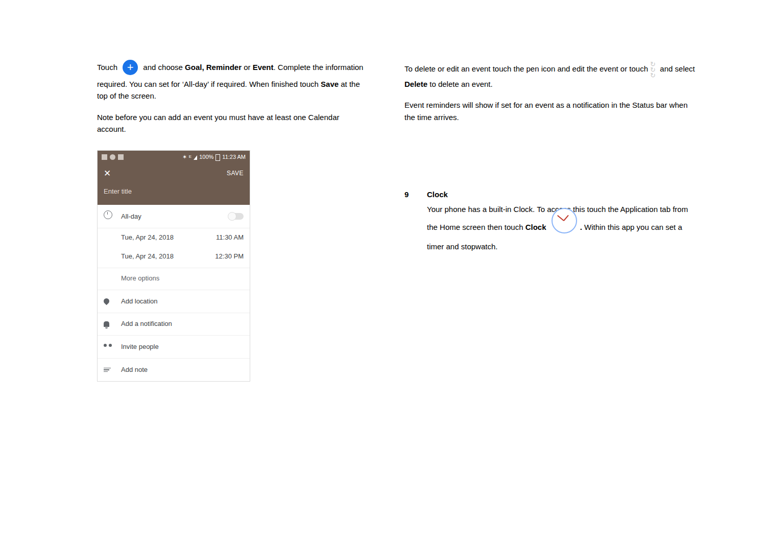Touch + and choose Goal, Reminder or Event. Complete the information required. You can set for ‘All-day’ if required. When finished touch Save at the top of the screen.
Note before you can add an event you must have at least one Calendar account.
✶ E 100% 11:23 AM
✕ SAVE
Enter title
All-day
Tue, Apr 24, 2018 11:30 AM
Tue, Apr 24, 2018 12:30 PM
More options
Add location
Add a notification
Invite people
Add note
To delete or edit an event touch the pen icon and edit the event or touch ↻↻↻ and select Delete to delete an event.
Event reminders will show if set for an event as a notification in the Status bar when the time arrives.
9 Clock
Your phone has a built-in Clock. To access this touch the Application tab from the Home screen then touch Clock . Within this app you can set a timer and stopwatch.